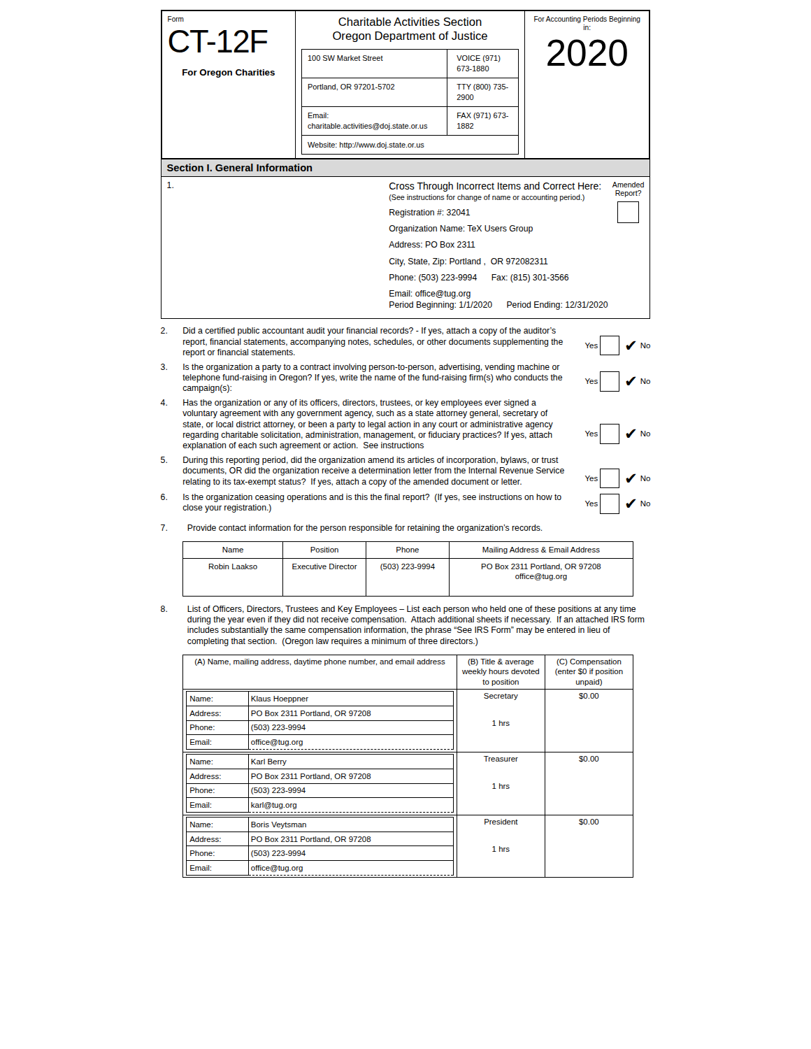| Form CT-12F For Oregon Charities | Charitable Activities Section Oregon Department of Justice / 100 SW Market Street / VOICE (971) 673-1880 / / Portland, OR 97201-5702 / TTY (800) 735-2900 / / Email: charitable.activities@doj.state.or.us / FAX (971) 673-1882 / / Website: http://www.doj.state.or.us / | For Accounting Periods Beginning in: 2020 |
Section I. General Information
| 1. | | Amended Report? Cross Through Incorrect Items and Correct Here: (See instructions for change of name or accounting period.) Registration #: 32041 Organization Name: TeX Users Group Address: PO Box 2311 City, State, Zip: Portland , OR 972082311 Phone: (503) 223-9994 Fax: (815) 301-3566 Email: office@tug.org Period Beginning: 1/1/2020 Period Ending: 12/31/2020 |
| 2. | Did a certified public accountant audit your financial records? - If yes, attach a copy of the auditor’s report, financial statements, accompanying notes, schedules, or other documents supplementing the report or financial statements. | Yes ✔ No |
| 3. | Is the organization a party to a contract involving person-to-person, advertising, vending machine or telephone fund-raising in Oregon? If yes, write the name of the fund-raising firm(s) who conducts the campaign(s): | Yes ✔ No |
| 4. | Has the organization or any of its officers, directors, trustees, or key employees ever signed a voluntary agreement with any government agency, such as a state attorney general, secretary of state, or local district attorney, or been a party to legal action in any court or administrative agency regarding charitable solicitation, administration, management, or fiduciary practices? If yes, attach explanation of each such agreement or action. See instructions | Yes ✔ No |
| 5. | During this reporting period, did the organization amend its articles of incorporation, bylaws, or trust documents, OR did the organization receive a determination letter from the Internal Revenue Service relating to its tax-exempt status? If yes, attach a copy of the amended document or letter. | Yes ✔ No |
| 6. | Is the organization ceasing operations and is this the final report? (If yes, see instructions on how to close your registration.) | Yes ✔ No |
| 7. | Provide contact information for the person responsible for retaining the organization’s records. |
| Name | Position | Phone | Mailing Address & Email Address |
| --- | --- | --- | --- |
| Robin Laakso | Executive Director | (503) 223-9994 | PO Box 2311 Portland, OR 97208 office@tug.org |
| 8. | List of Officers, Directors, Trustees and Key Employees – List each person who held one of these positions at any time during the year even if they did not receive compensation. Attach additional sheets if necessary. If an attached IRS form includes substantially the same compensation information, the phrase “See IRS Form” may be entered in lieu of completing that section. (Oregon law requires a minimum of three directors.) |
| (A) Name, mailing address, daytime phone number, and email address | (B) Title & average weekly hours devoted to position | (C) Compensation (enter $0 if position unpaid) |
| --- | --- | --- |
| / Name: / Klaus Hoeppner / / Address: / PO Box 2311 Portland, OR 97208 / / Phone: / (503) 223-9994 / / Email: / office@tug.org / | Secretary 1 hrs | $0.00 |
| / Name: / Karl Berry / / Address: / PO Box 2311 Portland, OR 97208 / / Phone: / (503) 223-9994 / / Email: / karl@tug.org / | Treasurer 1 hrs | $0.00 |
| / Name: / Boris Veytsman / / Address: / PO Box 2311 Portland, OR 97208 / / Phone: / (503) 223-9994 / / Email: / office@tug.org / | President 1 hrs | $0.00 |